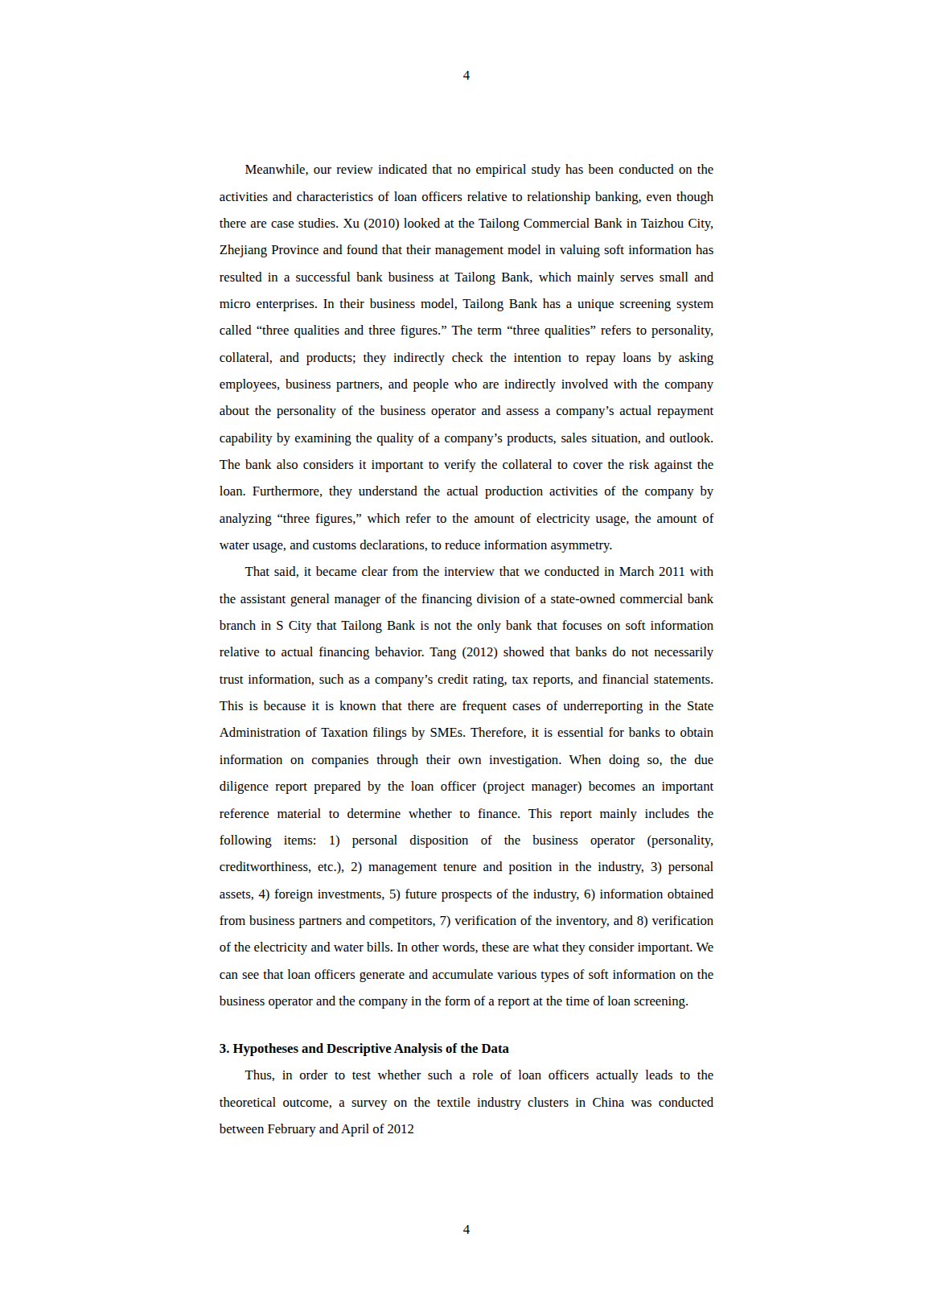4
Meanwhile, our review indicated that no empirical study has been conducted on the activities and characteristics of loan officers relative to relationship banking, even though there are case studies. Xu (2010) looked at the Tailong Commercial Bank in Taizhou City, Zhejiang Province and found that their management model in valuing soft information has resulted in a successful bank business at Tailong Bank, which mainly serves small and micro enterprises. In their business model, Tailong Bank has a unique screening system called “three qualities and three figures.” The term “three qualities” refers to personality, collateral, and products; they indirectly check the intention to repay loans by asking employees, business partners, and people who are indirectly involved with the company about the personality of the business operator and assess a company’s actual repayment capability by examining the quality of a company’s products, sales situation, and outlook. The bank also considers it important to verify the collateral to cover the risk against the loan. Furthermore, they understand the actual production activities of the company by analyzing “three figures,” which refer to the amount of electricity usage, the amount of water usage, and customs declarations, to reduce information asymmetry.
That said, it became clear from the interview that we conducted in March 2011 with the assistant general manager of the financing division of a state-owned commercial bank branch in S City that Tailong Bank is not the only bank that focuses on soft information relative to actual financing behavior. Tang (2012) showed that banks do not necessarily trust information, such as a company’s credit rating, tax reports, and financial statements. This is because it is known that there are frequent cases of underreporting in the State Administration of Taxation filings by SMEs. Therefore, it is essential for banks to obtain information on companies through their own investigation. When doing so, the due diligence report prepared by the loan officer (project manager) becomes an important reference material to determine whether to finance. This report mainly includes the following items: 1) personal disposition of the business operator (personality, creditworthiness, etc.), 2) management tenure and position in the industry, 3) personal assets, 4) foreign investments, 5) future prospects of the industry, 6) information obtained from business partners and competitors, 7) verification of the inventory, and 8) verification of the electricity and water bills. In other words, these are what they consider important. We can see that loan officers generate and accumulate various types of soft information on the business operator and the company in the form of a report at the time of loan screening.
3. Hypotheses and Descriptive Analysis of the Data
Thus, in order to test whether such a role of loan officers actually leads to the theoretical outcome, a survey on the textile industry clusters in China was conducted between February and April of 2012
4